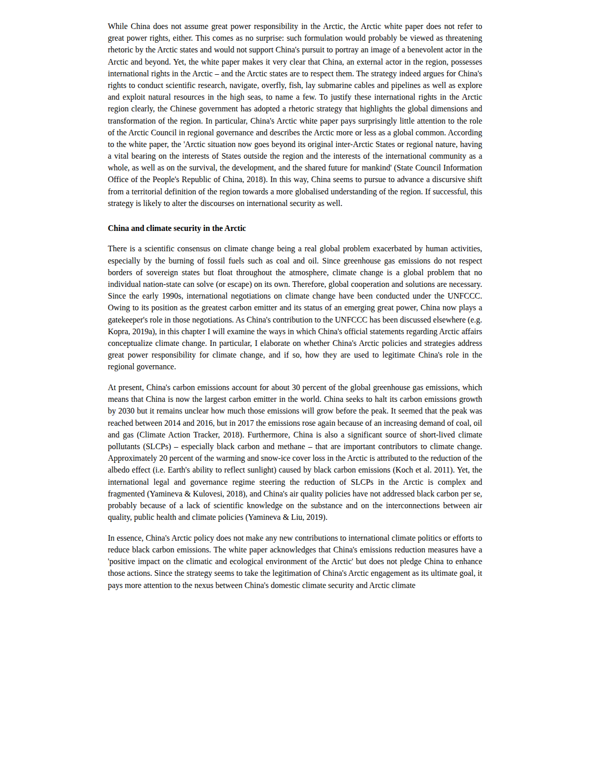While China does not assume great power responsibility in the Arctic, the Arctic white paper does not refer to great power rights, either. This comes as no surprise: such formulation would probably be viewed as threatening rhetoric by the Arctic states and would not support China's pursuit to portray an image of a benevolent actor in the Arctic and beyond. Yet, the white paper makes it very clear that China, an external actor in the region, possesses international rights in the Arctic – and the Arctic states are to respect them. The strategy indeed argues for China's rights to conduct scientific research, navigate, overfly, fish, lay submarine cables and pipelines as well as explore and exploit natural resources in the high seas, to name a few. To justify these international rights in the Arctic region clearly, the Chinese government has adopted a rhetoric strategy that highlights the global dimensions and transformation of the region. In particular, China's Arctic white paper pays surprisingly little attention to the role of the Arctic Council in regional governance and describes the Arctic more or less as a global common. According to the white paper, the 'Arctic situation now goes beyond its original inter-Arctic States or regional nature, having a vital bearing on the interests of States outside the region and the interests of the international community as a whole, as well as on the survival, the development, and the shared future for mankind' (State Council Information Office of the People's Republic of China, 2018). In this way, China seems to pursue to advance a discursive shift from a territorial definition of the region towards a more globalised understanding of the region. If successful, this strategy is likely to alter the discourses on international security as well.
China and climate security in the Arctic
There is a scientific consensus on climate change being a real global problem exacerbated by human activities, especially by the burning of fossil fuels such as coal and oil. Since greenhouse gas emissions do not respect borders of sovereign states but float throughout the atmosphere, climate change is a global problem that no individual nation-state can solve (or escape) on its own. Therefore, global cooperation and solutions are necessary. Since the early 1990s, international negotiations on climate change have been conducted under the UNFCCC. Owing to its position as the greatest carbon emitter and its status of an emerging great power, China now plays a gatekeeper's role in those negotiations. As China's contribution to the UNFCCC has been discussed elsewhere (e.g. Kopra, 2019a), in this chapter I will examine the ways in which China's official statements regarding Arctic affairs conceptualize climate change. In particular, I elaborate on whether China's Arctic policies and strategies address great power responsibility for climate change, and if so, how they are used to legitimate China's role in the regional governance.
At present, China's carbon emissions account for about 30 percent of the global greenhouse gas emissions, which means that China is now the largest carbon emitter in the world. China seeks to halt its carbon emissions growth by 2030 but it remains unclear how much those emissions will grow before the peak. It seemed that the peak was reached between 2014 and 2016, but in 2017 the emissions rose again because of an increasing demand of coal, oil and gas (Climate Action Tracker, 2018). Furthermore, China is also a significant source of short-lived climate pollutants (SLCPs) – especially black carbon and methane – that are important contributors to climate change. Approximately 20 percent of the warming and snow-ice cover loss in the Arctic is attributed to the reduction of the albedo effect (i.e. Earth's ability to reflect sunlight) caused by black carbon emissions (Koch et al. 2011). Yet, the international legal and governance regime steering the reduction of SLCPs in the Arctic is complex and fragmented (Yamineva & Kulovesi, 2018), and China's air quality policies have not addressed black carbon per se, probably because of a lack of scientific knowledge on the substance and on the interconnections between air quality, public health and climate policies (Yamineva & Liu, 2019).
In essence, China's Arctic policy does not make any new contributions to international climate politics or efforts to reduce black carbon emissions. The white paper acknowledges that China's emissions reduction measures have a 'positive impact on the climatic and ecological environment of the Arctic' but does not pledge China to enhance those actions. Since the strategy seems to take the legitimation of China's Arctic engagement as its ultimate goal, it pays more attention to the nexus between China's domestic climate security and Arctic climate